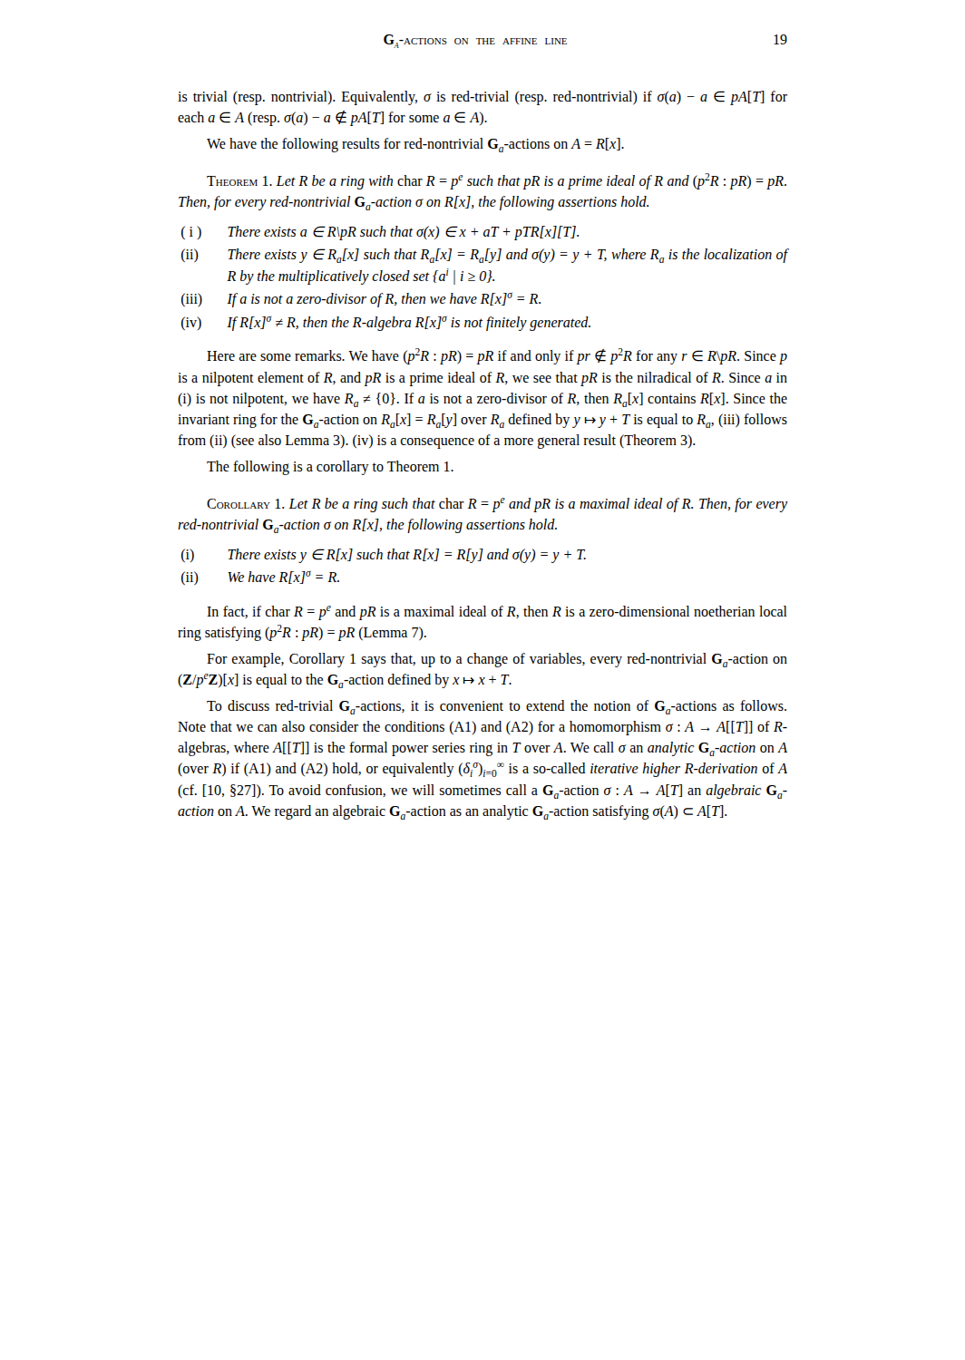Ga-actions on the affine line
19
is trivial (resp. nontrivial). Equivalently, σ is red-trivial (resp. red-nontrivial) if σ(a) − a ∈ pA[T] for each a ∈ A (resp. σ(a) − a ∉ pA[T] for some a ∈ A).
We have the following results for red-nontrivial Ga-actions on A = R[x].
Theorem 1. Let R be a ring with char R = pe such that pR is a prime ideal of R and (p2R : pR) = pR. Then, for every red-nontrivial Ga-action σ on R[x], the following assertions hold.
( i ) There exists a ∈ R\pR such that σ(x) ∈ x + aT + pTR[x][T].
(ii) There exists y ∈ Ra[x] such that Ra[x] = Ra[y] and σ(y) = y + T, where Ra is the localization of R by the multiplicatively closed set {ai | i ≥ 0}.
(iii) If a is not a zero-divisor of R, then we have R[x]σ = R.
(iv) If R[x]σ ≠ R, then the R-algebra R[x]σ is not finitely generated.
Here are some remarks. We have (p2R : pR) = pR if and only if pr ∉ p2R for any r ∈ R\pR. Since p is a nilpotent element of R, and pR is a prime ideal of R, we see that pR is the nilradical of R. Since a in (i) is not nilpotent, we have Ra ≠ {0}. If a is not a zero-divisor of R, then Ra[x] contains R[x]. Since the invariant ring for the Ga-action on Ra[x] = Ra[y] over Ra defined by y ↦ y + T is equal to Ra, (iii) follows from (ii) (see also Lemma 3). (iv) is a consequence of a more general result (Theorem 3).
The following is a corollary to Theorem 1.
Corollary 1. Let R be a ring such that char R = pe and pR is a maximal ideal of R. Then, for every red-nontrivial Ga-action σ on R[x], the following assertions hold.
(i) There exists y ∈ R[x] such that R[x] = R[y] and σ(y) = y + T.
(ii) We have R[x]σ = R.
In fact, if char R = pe and pR is a maximal ideal of R, then R is a zero-dimensional noetherian local ring satisfying (p2R : pR) = pR (Lemma 7).
For example, Corollary 1 says that, up to a change of variables, every red-nontrivial Ga-action on (Z/peZ)[x] is equal to the Ga-action defined by x ↦ x + T.
To discuss red-trivial Ga-actions, it is convenient to extend the notion of Ga-actions as follows. Note that we can also consider the conditions (A1) and (A2) for a homomorphism σ : A → A[[T]] of R-algebras, where A[[T]] is the formal power series ring in T over A. We call σ an analytic Ga-action on A (over R) if (A1) and (A2) hold, or equivalently (δiσ)i=0∞ is a so-called iterative higher R-derivation of A (cf. [10, §27]). To avoid confusion, we will sometimes call a Ga-action σ : A → A[T] an algebraic Ga-action on A. We regard an algebraic Ga-action as an analytic Ga-action satisfying σ(A) ⊂ A[T].